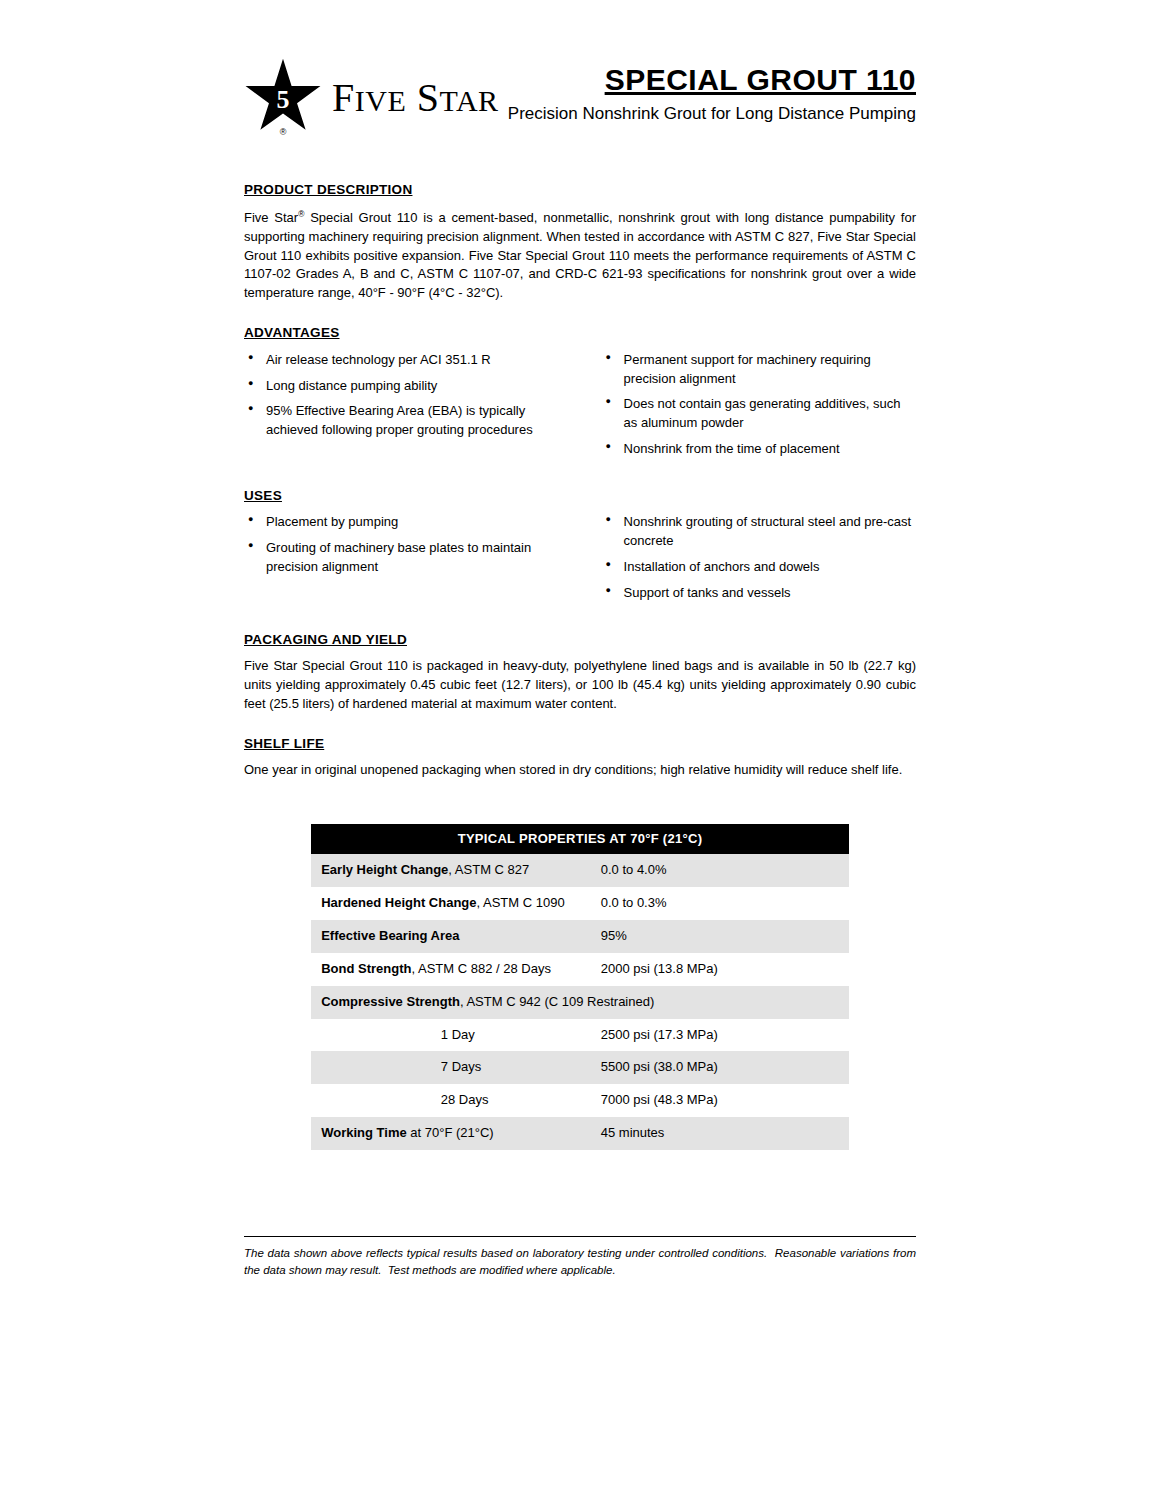5 ®
FIVE STAR
SPECIAL GROUT 110
Precision Nonshrink Grout for Long Distance Pumping
PRODUCT DESCRIPTION
Five Star® Special Grout 110 is a cement-based, nonmetallic, nonshrink grout with long distance pumpability for supporting machinery requiring precision alignment. When tested in accordance with ASTM C 827, Five Star Special Grout 110 exhibits positive expansion. Five Star Special Grout 110 meets the performance requirements of ASTM C 1107-02 Grades A, B and C, ASTM C 1107-07, and CRD-C 621-93 specifications for nonshrink grout over a wide temperature range, 40°F - 90°F (4°C - 32°C).
ADVANTAGES
Air release technology per ACI 351.1 R
Long distance pumping ability
95% Effective Bearing Area (EBA) is typically achieved following proper grouting procedures
Permanent support for machinery requiring precision alignment
Does not contain gas generating additives, such as aluminum powder
Nonshrink from the time of placement
USES
Placement by pumping
Grouting of machinery base plates to maintain precision alignment
Nonshrink grouting of structural steel and pre-cast concrete
Installation of anchors and dowels
Support of tanks and vessels
PACKAGING AND YIELD
Five Star Special Grout 110 is packaged in heavy-duty, polyethylene lined bags and is available in 50 lb (22.7 kg) units yielding approximately 0.45 cubic feet (12.7 liters), or 100 lb (45.4 kg) units yielding approximately 0.90 cubic feet (25.5 liters) of hardened material at maximum water content.
SHELF LIFE
One year in original unopened packaging when stored in dry conditions; high relative humidity will reduce shelf life.
TYPICAL PROPERTIES AT 70°F (21°C)
| Early Height Change , ASTM C 827 | 0.0 to 4.0% |
| Hardened Height Change , ASTM C 1090 | 0.0 to 0.3% |
| Effective Bearing Area | 95% |
| Bond Strength , ASTM C 882 / 28 Days | 2000 psi (13.8 MPa) |
| Compressive Strength , ASTM C 942 (C 109 Restrained) |
| 1 Day | 2500 psi (17.3 MPa) |
| 7 Days | 5500 psi (38.0 MPa) |
| 28 Days | 7000 psi (48.3 MPa) |
| Working Time at 70°F (21°C) | 45 minutes |
The data shown above reflects typical results based on laboratory testing under controlled conditions. Reasonable variations from the data shown may result. Test methods are modified where applicable.